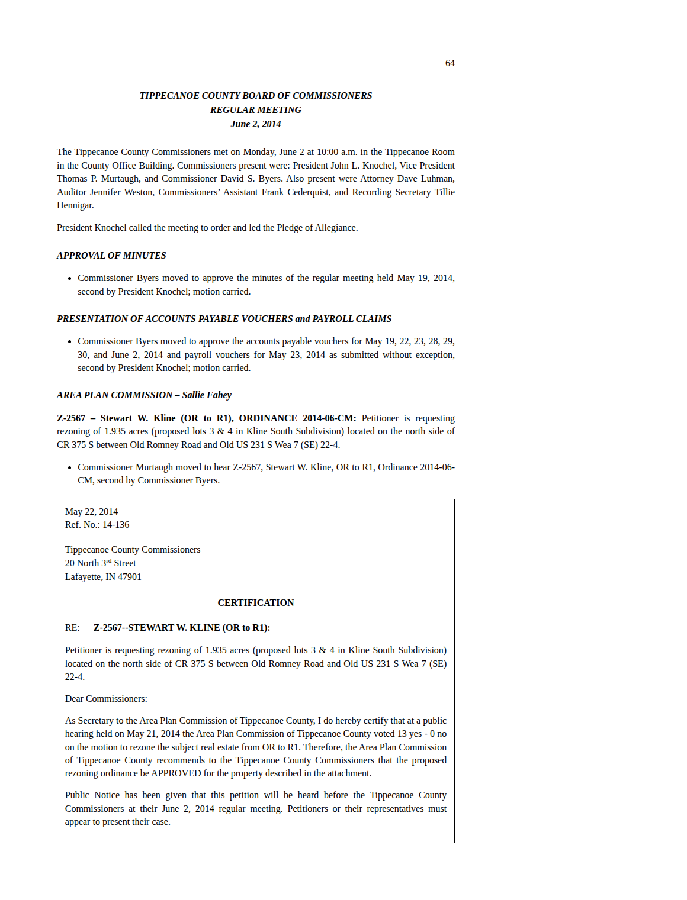64
TIPPECANOE COUNTY BOARD OF COMMISSIONERS REGULAR MEETING June 2, 2014
The Tippecanoe County Commissioners met on Monday, June 2 at 10:00 a.m. in the Tippecanoe Room in the County Office Building. Commissioners present were: President John L. Knochel, Vice President Thomas P. Murtaugh, and Commissioner David S. Byers. Also present were Attorney Dave Luhman, Auditor Jennifer Weston, Commissioners’ Assistant Frank Cederquist, and Recording Secretary Tillie Hennigar.
President Knochel called the meeting to order and led the Pledge of Allegiance.
APPROVAL OF MINUTES
Commissioner Byers moved to approve the minutes of the regular meeting held May 19, 2014, second by President Knochel; motion carried.
PRESENTATION OF ACCOUNTS PAYABLE VOUCHERS and PAYROLL CLAIMS
Commissioner Byers moved to approve the accounts payable vouchers for May 19, 22, 23, 28, 29, 30, and June 2, 2014 and payroll vouchers for May 23, 2014 as submitted without exception, second by President Knochel; motion carried.
AREA PLAN COMMISSION – Sallie Fahey
Z-2567 – Stewart W. Kline (OR to R1), ORDINANCE 2014-06-CM: Petitioner is requesting rezoning of 1.935 acres (proposed lots 3 & 4 in Kline South Subdivision) located on the north side of CR 375 S between Old Romney Road and Old US 231 S Wea 7 (SE) 22-4.
Commissioner Murtaugh moved to hear Z-2567, Stewart W. Kline, OR to R1, Ordinance 2014-06-CM, second by Commissioner Byers.
May 22, 2014
Ref. No.: 14-136
Tippecanoe County Commissioners
20 North 3rd Street
Lafayette, IN 47901
CERTIFICATION
RE: Z-2567--STEWART W. KLINE (OR to R1):
Petitioner is requesting rezoning of 1.935 acres (proposed lots 3 & 4 in Kline South Subdivision) located on the north side of CR 375 S between Old Romney Road and Old US 231 S Wea 7 (SE) 22-4.
Dear Commissioners:
As Secretary to the Area Plan Commission of Tippecanoe County, I do hereby certify that at a public hearing held on May 21, 2014 the Area Plan Commission of Tippecanoe County voted 13 yes - 0 no on the motion to rezone the subject real estate from OR to R1. Therefore, the Area Plan Commission of Tippecanoe County recommends to the Tippecanoe County Commissioners that the proposed rezoning ordinance be APPROVED for the property described in the attachment.
Public Notice has been given that this petition will be heard before the Tippecanoe County Commissioners at their June 2, 2014 regular meeting. Petitioners or their representatives must appear to present their case.